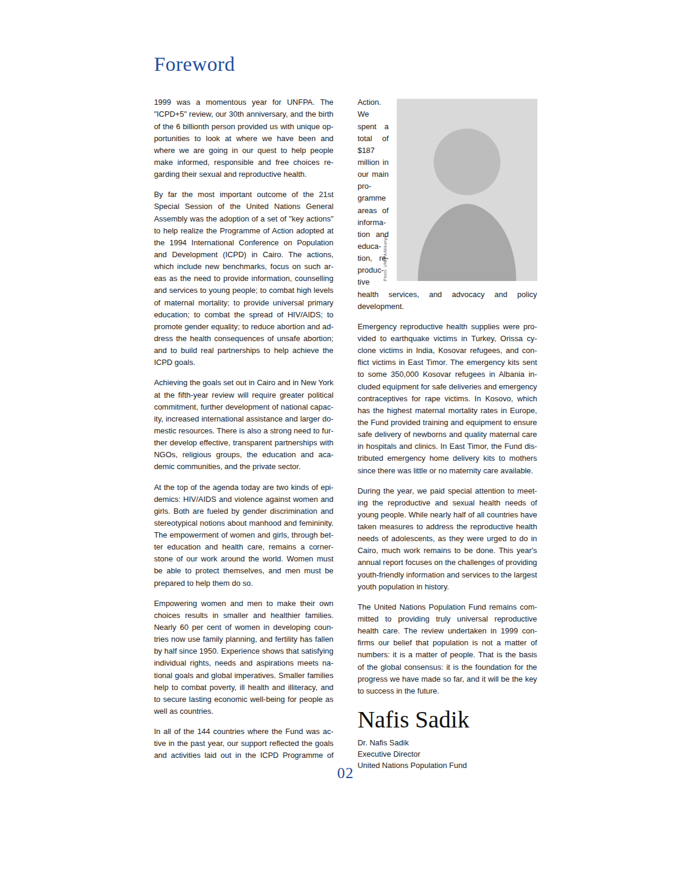Foreword
1999 was a momentous year for UNFPA. The "ICPD+5" review, our 30th anniversary, and the birth of the 6 billionth person provided us with unique opportunities to look at where we have been and where we are going in our quest to help people make informed, responsible and free choices regarding their sexual and reproductive health.
By far the most important outcome of the 21st Special Session of the United Nations General Assembly was the adoption of a set of "key actions" to help realize the Programme of Action adopted at the 1994 International Conference on Population and Development (ICPD) in Cairo. The actions, which include new benchmarks, focus on such areas as the need to provide information, counselling and services to young people; to combat high levels of maternal mortality; to provide universal primary education; to combat the spread of HIV/AIDS; to promote gender equality; to reduce abortion and address the health consequences of unsafe abortion; and to build real partnerships to help achieve the ICPD goals.
Achieving the goals set out in Cairo and in New York at the fifth-year review will require greater political commitment, further development of national capacity, increased international assistance and larger domestic resources. There is also a strong need to further develop effective, transparent partnerships with NGOs, religious groups, the education and academic communities, and the private sector.
At the top of the agenda today are two kinds of epidemics: HIV/AIDS and violence against women and girls. Both are fueled by gender discrimination and stereotypical notions about manhood and femininity. The empowerment of women and girls, through better education and health care, remains a cornerstone of our work around the world. Women must be able to protect themselves, and men must be prepared to help them do so.
Empowering women and men to make their own choices results in smaller and healthier families. Nearly 60 per cent of women in developing countries now use family planning, and fertility has fallen by half since 1950. Experience shows that satisfying individual rights, needs and aspirations meets national goals and global imperatives. Smaller families help to combat poverty, ill health and illiteracy, and to secure lasting economic well-being for people as well as countries.
Photo: UNFPA/Mikuriya
In all of the 144 countries where the Fund was active in the past year, our support reflected the goals and activities laid out in the ICPD Programme of Action. We spent a total of $187 million in our main programme areas of information and education, reproductive health services, and advocacy and policy development.
Emergency reproductive health supplies were provided to earthquake victims in Turkey, Orissa cyclone victims in India, Kosovar refugees, and conflict victims in East Timor. The emergency kits sent to some 350,000 Kosovar refugees in Albania included equipment for safe deliveries and emergency contraceptives for rape victims. In Kosovo, which has the highest maternal mortality rates in Europe, the Fund provided training and equipment to ensure safe delivery of newborns and quality maternal care in hospitals and clinics. In East Timor, the Fund distributed emergency home delivery kits to mothers since there was little or no maternity care available.
During the year, we paid special attention to meeting the reproductive and sexual health needs of young people. While nearly half of all countries have taken measures to address the reproductive health needs of adolescents, as they were urged to do in Cairo, much work remains to be done. This year's annual report focuses on the challenges of providing youth-friendly information and services to the largest youth population in history.
The United Nations Population Fund remains committed to providing truly universal reproductive health care. The review undertaken in 1999 confirms our belief that population is not a matter of numbers: it is a matter of people. That is the basis of the global consensus: it is the foundation for the progress we have made so far, and it will be the key to success in the future.
Nafis Sadik
Dr. Nafis Sadik
Executive Director
United Nations Population Fund
02